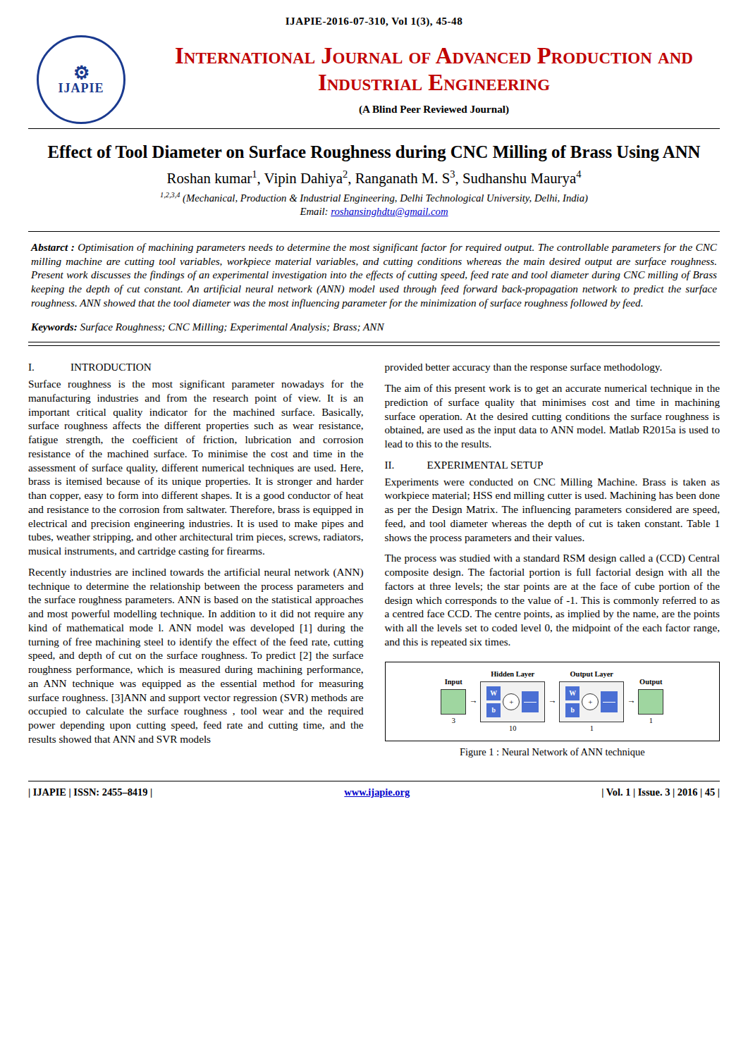IJAPIE-2016-07-310, Vol 1(3), 45-48
⚙
IJAPIE
International Journal of Advanced Production and Industrial Engineering
(A Blind Peer Reviewed Journal)
Effect of Tool Diameter on Surface Roughness during CNC Milling of Brass Using ANN
Roshan kumar1, Vipin Dahiya2, Ranganath M. S3, Sudhanshu Maurya4
1,2,3,4 (Mechanical, Production & Industrial Engineering, Delhi Technological University, Delhi, India)
Email: roshansinghdtu@gmail.com
Abstarct : Optimisation of machining parameters needs to determine the most significant factor for required output. The controllable parameters for the CNC milling machine are cutting tool variables, workpiece material variables, and cutting conditions whereas the main desired output are surface roughness. Present work discusses the findings of an experimental investigation into the effects of cutting speed, feed rate and tool diameter during CNC milling of Brass keeping the depth of cut constant. An artificial neural network (ANN) model used through feed forward back-propagation network to predict the surface roughness. ANN showed that the tool diameter was the most influencing parameter for the minimization of surface roughness followed by feed.
Keywords: Surface Roughness; CNC Milling; Experimental Analysis; Brass; ANN
I. INTRODUCTION
Surface roughness is the most significant parameter nowadays for the manufacturing industries and from the research point of view. It is an important critical quality indicator for the machined surface. Basically, surface roughness affects the different properties such as wear resistance, fatigue strength, the coefficient of friction, lubrication and corrosion resistance of the machined surface. To minimise the cost and time in the assessment of surface quality, different numerical techniques are used. Here, brass is itemised because of its unique properties. It is stronger and harder than copper, easy to form into different shapes. It is a good conductor of heat and resistance to the corrosion from saltwater. Therefore, brass is equipped in electrical and precision engineering industries. It is used to make pipes and tubes, weather stripping, and other architectural trim pieces, screws, radiators, musical instruments, and cartridge casting for firearms.
Recently industries are inclined towards the artificial neural network (ANN) technique to determine the relationship between the process parameters and the surface roughness parameters. ANN is based on the statistical approaches and most powerful modelling technique. In addition to it did not require any kind of mathematical mode l. ANN model was developed [1] during the turning of free machining steel to identify the effect of the feed rate, cutting speed, and depth of cut on the surface roughness. To predict [2] the surface roughness performance, which is measured during machining performance, an ANN technique was equipped as the essential method for measuring surface roughness. [3]ANN and support vector regression (SVR) methods are occupied to calculate the surface roughness , tool wear and the required power depending upon cutting speed, feed rate and cutting time, and the results showed that ANN and SVR models
provided better accuracy than the response surface methodology.
The aim of this present work is to get an accurate numerical technique in the prediction of surface quality that minimises cost and time in machining surface operation. At the desired cutting conditions the surface roughness is obtained, are used as the input data to ANN model. Matlab R2015a is used to lead to this to the results.
II. EXPERIMENTAL SETUP
Experiments were conducted on CNC Milling Machine. Brass is taken as workpiece material; HSS end milling cutter is used. Machining has been done as per the Design Matrix. The influencing parameters considered are speed, feed, and tool diameter whereas the depth of cut is taken constant. Table 1 shows the process parameters and their values.
The process was studied with a standard RSM design called a (CCD) Central composite design. The factorial portion is full factorial design with all the factors at three levels; the star points are at the face of cube portion of the design which corresponds to the value of -1. This is commonly referred to as a centred face CCD. The centre points, as implied by the name, are the points with all the levels set to coded level 0, the midpoint of the each factor range, and this is repeated six times.
Input
3
→
Hidden Layer
W
b
+
10
→
Output Layer
W
b
+
1
→
Output
1
Figure 1 : Neural Network of ANN technique
| IJAPIE | ISSN: 2455–8419 | www.ijapie.org | Vol. 1 | Issue. 3 | 2016 | 45 |